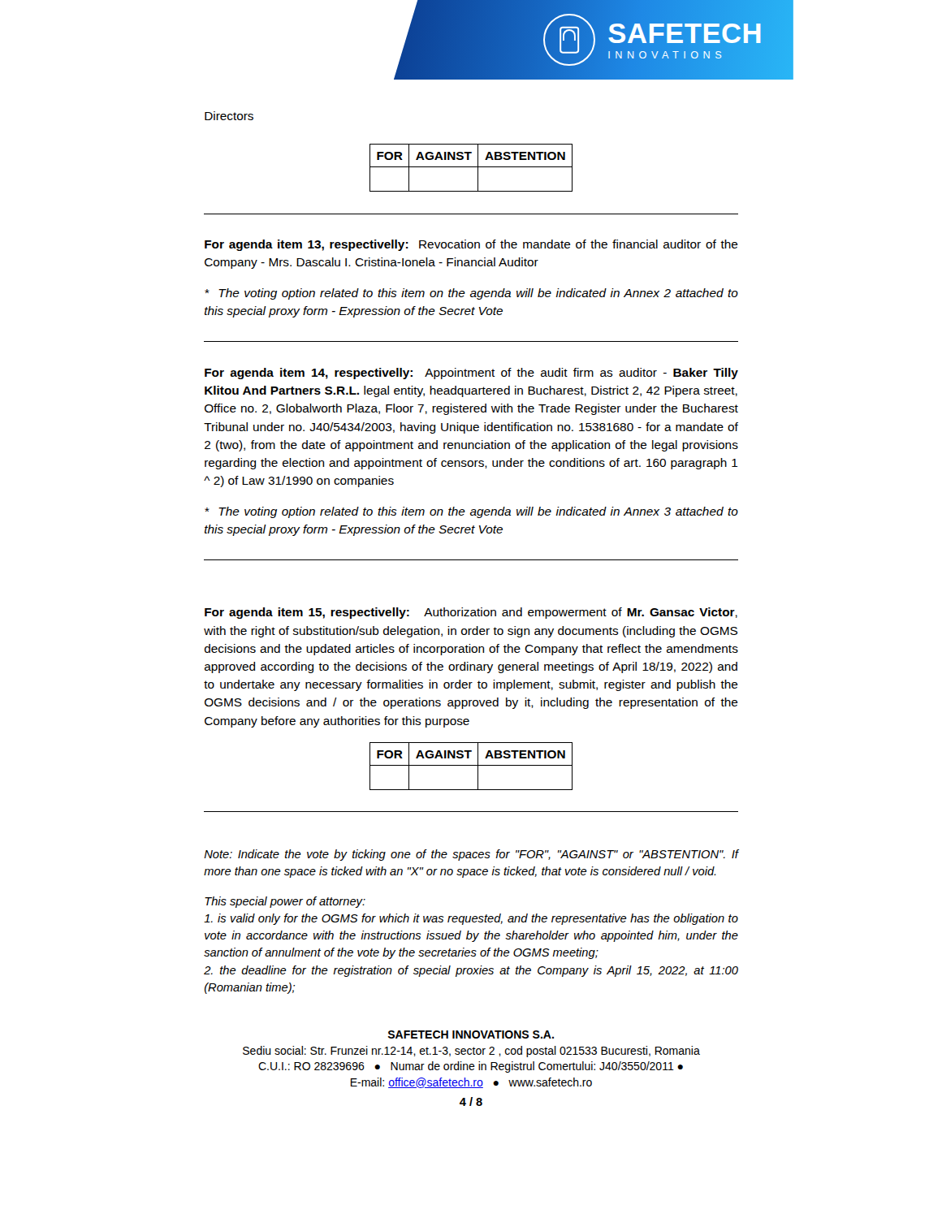SAFETECH
INNOVATIONS
Directors
| FOR | AGAINST | ABSTENTION |
| --- | --- | --- |
For agenda item 13, respectivelly: Revocation of the mandate of the financial auditor of the Company - Mrs. Dascalu I. Cristina-Ionela - Financial Auditor
* The voting option related to this item on the agenda will be indicated in Annex 2 attached to this special proxy form - Expression of the Secret Vote
For agenda item 14, respectivelly: Appointment of the audit firm as auditor - Baker Tilly Klitou And Partners S.R.L. legal entity, headquartered in Bucharest, District 2, 42 Pipera street, Office no. 2, Globalworth Plaza, Floor 7, registered with the Trade Register under the Bucharest Tribunal under no. J40/5434/2003, having Unique identification no. 15381680 - for a mandate of 2 (two), from the date of appointment and renunciation of the application of the legal provisions regarding the election and appointment of censors, under the conditions of art. 160 paragraph 1 ^ 2) of Law 31/1990 on companies
* The voting option related to this item on the agenda will be indicated in Annex 3 attached to this special proxy form - Expression of the Secret Vote
For agenda item 15, respectivelly: Authorization and empowerment of Mr. Gansac Victor, with the right of substitution/sub delegation, in order to sign any documents (including the OGMS decisions and the updated articles of incorporation of the Company that reflect the amendments approved according to the decisions of the ordinary general meetings of April 18/19, 2022) and to undertake any necessary formalities in order to implement, submit, register and publish the OGMS decisions and / or the operations approved by it, including the representation of the Company before any authorities for this purpose
| FOR | AGAINST | ABSTENTION |
| --- | --- | --- |
Note: Indicate the vote by ticking one of the spaces for "FOR", "AGAINST" or "ABSTENTION". If more than one space is ticked with an "X" or no space is ticked, that vote is considered null / void.
This special power of attorney:
1. is valid only for the OGMS for which it was requested, and the representative has the obligation to vote in accordance with the instructions issued by the shareholder who appointed him, under the sanction of annulment of the vote by the secretaries of the OGMS meeting;
2. the deadline for the registration of special proxies at the Company is April 15, 2022, at 11:00 (Romanian time);
SAFETECH INNOVATIONS S.A.
Sediu social: Str. Frunzei nr.12-14, et.1-3, sector 2 , cod postal 021533 Bucuresti, Romania
C.U.I.: RO 28239696 ● Numar de ordine in Registrul Comertului: J40/3550/2011 ●
E-mail: office@safetech.ro ● www.safetech.ro
4 / 8